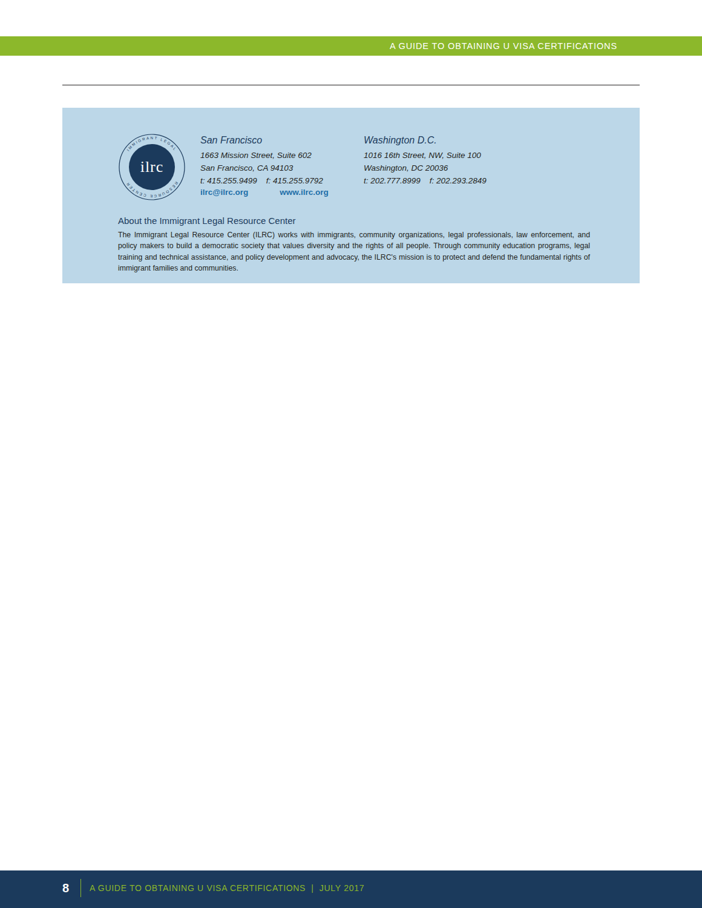A GUIDE TO OBTAINING U VISA CERTIFICATIONS
ilrc IMMIGRANT LEGAL RESOURCE CENTER
San Francisco
1663 Mission Street, Suite 602
San Francisco, CA 94103
t: 415.255.9499 f: 415.255.9792
Washington D.C.
1016 16th Street, NW, Suite 100
Washington, DC 20036
t: 202.777.8999 f: 202.293.2849
ilrc@ilrc.org www.ilrc.org
About the Immigrant Legal Resource Center
The Immigrant Legal Resource Center (ILRC) works with immigrants, community organizations, legal professionals, law enforcement, and policy makers to build a democratic society that values diversity and the rights of all people. Through community education programs, legal training and technical assistance, and policy development and advocacy, the ILRC's mission is to protect and defend the fundamental rights of immigrant families and communities.
8
A GUIDE TO OBTAINING U VISA CERTIFICATIONS | JULY 2017